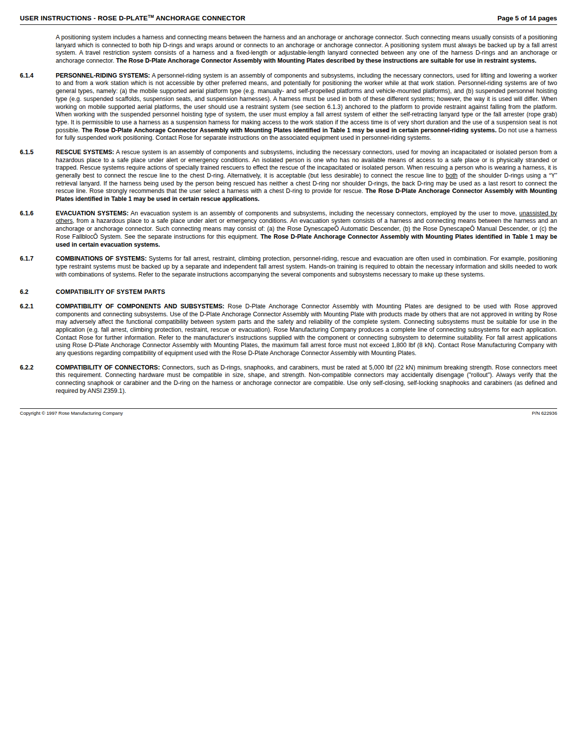USER INSTRUCTIONS - ROSE D-PLATETM ANCHORAGE CONNECTOR
Page 5 of 14 pages
A positioning system includes a harness and connecting means between the harness and an anchorage or anchorage connector. Such connecting means usually consists of a positioning lanyard which is connected to both hip D-rings and wraps around or connects to an anchorage or anchorage connector. A positioning system must always be backed up by a fall arrest system. A travel restriction system consists of a harness and a fixed-length or adjustable-length lanyard connected between any one of the harness D-rings and an anchorage or anchorage connector. The Rose D-Plate Anchorage Connector Assembly with Mounting Plates described by these instructions are suitable for use in restraint systems.
6.1.4
PERSONNEL-RIDING SYSTEMS: A personnel-riding system is an assembly of components and subsystems, including the necessary connectors, used for lifting and lowering a worker to and from a work station which is not accessible by other preferred means, and potentially for positioning the worker while at that work station. Personnel-riding systems are of two general types, namely: (a) the mobile supported aerial platform type (e.g. manually- and self-propelled platforms and vehicle-mounted platforms), and (b) suspended personnel hoisting type (e.g. suspended scaffolds, suspension seats, and suspension harnesses). A harness must be used in both of these different systems; however, the way it is used will differ. When working on mobile supported aerial platforms, the user should use a restraint system (see section 6.1.3) anchored to the platform to provide restraint against falling from the platform. When working with the suspended personnel hoisting type of system, the user must employ a fall arrest system of either the self-retracting lanyard type or the fall arrester (rope grab) type. It is permissible to use a harness as a suspension harness for making access to the work station if the access time is of very short duration and the use of a suspension seat is not possible. The Rose D-Plate Anchorage Connector Assembly with Mounting Plates identified in Table 1 msy be used in certain personnel-riding systems. Do not use a harness for fully suspended work positioning. Contact Rose for separate instructions on the associated equipment used in personnel-riding systems.
6.1.5
RESCUE SYSTEMS: A rescue system is an assembly of components and subsystems, including the necessary connectors, used for moving an incapacitated or isolated person from a hazardous place to a safe place under alert or emergency conditions. An isolated person is one who has no available means of access to a safe place or is physically stranded or trapped. Rescue systems require actions of specially trained rescuers to effect the rescue of the incapacitated or isolated person. When rescuing a person who is wearing a harness, it is generally best to connect the rescue line to the chest D-ring. Alternatively, it is acceptable (but less desirable) to connect the rescue line to both of the shoulder D-rings using a “Y” retrieval lanyard. If the harness being used by the person being rescued has neither a chest D-ring nor shoulder D-rings, the back D-ring may be used as a last resort to connect the rescue line. Rose strongly recommends that the user select a harness with a chest D-ring to provide for rescue. The Rose D-Plate Anchorage Connector Assembly with Mounting Plates identified in Table 1 may be used in certain rescue applications.
6.1.6
EVACUATION SYSTEMS: An evacuation system is an assembly of components and subsystems, including the necessary connectors, employed by the user to move, unassisted by others, from a hazardous place to a safe place under alert or emergency conditions. An evacuation system consists of a harness and connecting means between the harness and an anchorage or anchorage connector. Such connecting means may consist of: (a) the Rose DynescapeÔ Automatic Descender, (b) the Rose DynescapeÔ Manual Descender, or (c) the Rose FallblocÔ System. See the separate instructions for this equipment. The Rose D-Plate Anchorage Connector Assembly with Mounting Plates identified in Table 1 may be used in certain evacuation systems.
6.1.7
COMBINATIONS OF SYSTEMS: Systems for fall arrest, restraint, climbing protection, personnel-riding, rescue and evacuation are often used in combination. For example, positioning type restraint systems must be backed up by a separate and independent fall arrest system. Hands-on training is required to obtain the necessary information and skills needed to work with combinations of systems. Refer to the separate instructions accompanying the several components and subsystems necessary to make up these systems.
6.2
COMPATIBILITY OF SYSTEM PARTS
6.2.1
COMPATIBILITY OF COMPONENTS AND SUBSYSTEMS: Rose D-Plate Anchorage Connector Assembly with Mounting Plates are designed to be used with Rose approved components and connecting subsystems. Use of the D-Plate Anchorage Connector Assembly with Mounting Plate with products made by others that are not approved in writing by Rose may adversely affect the functional compatibility between system parts and the safety and reliability of the complete system. Connecting subsystems must be suitable for use in the application (e.g. fall arrest, climbing protection, restraint, rescue or evacuation). Rose Manufacturing Company produces a complete line of connecting subsystems for each application. Contact Rose for further information. Refer to the manufacturer's instructions supplied with the component or connecting subsystem to determine suitability. For fall arrest applications using Rose D-Plate Anchorage Connector Assembly with Mounting Plates, the maximum fall arrest force must not exceed 1,800 lbf (8 kN). Contact Rose Manufacturing Company with any questions regarding compatibility of equipment used with the Rose D-Plate Anchorage Connector Assembly with Mounting Plates.
6.2.2
COMPATIBILITY OF CONNECTORS: Connectors, such as D-rings, snaphooks, and carabiners, must be rated at 5,000 lbf (22 kN) minimum breaking strength. Rose connectors meet this requirement. Connecting hardware must be compatible in size, shape, and strength. Non-compatible connectors may accidentally disengage ("rollout"). Always verify that the connecting snaphook or carabiner and the D-ring on the harness or anchorage connector are compatible. Use only self-closing, self-locking snaphooks and carabiners (as defined and required by ANSI Z359.1).
Copyright © 1997 Rose Manufacturing Company
P/N 622936